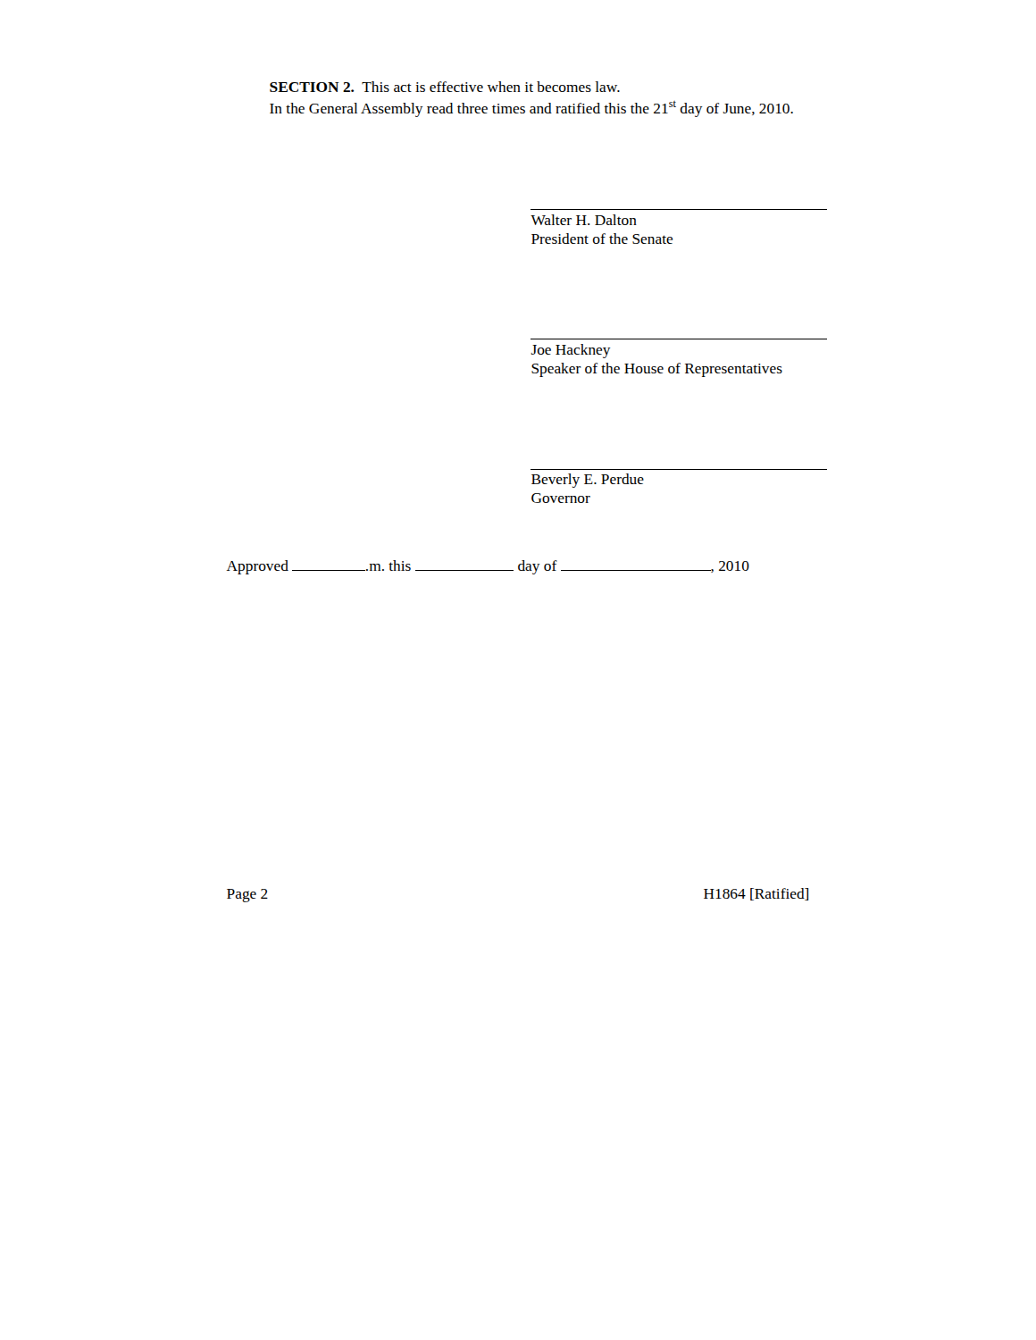SECTION 2. This act is effective when it becomes law.
In the General Assembly read three times and ratified this the 21st day of June, 2010.
Walter H. Dalton
President of the Senate
Joe Hackney
Speaker of the House of Representatives
Beverly E. Perdue
Governor
Approved .m. this day of , 2010
Page 2 H1864 [Ratified]